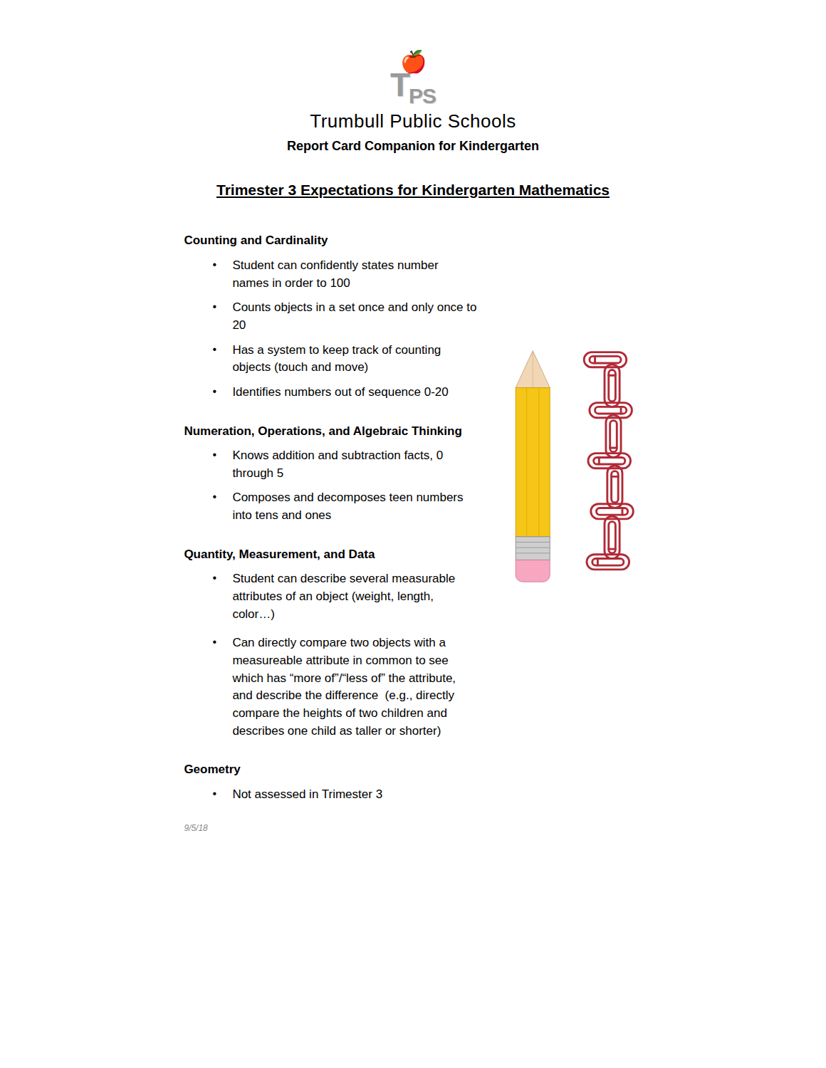🍎 TPS
Trumbull Public Schools
Report Card Companion for Kindergarten
Trimester 3 Expectations for Kindergarten Mathematics
Counting and Cardinality
Student can confidently states number names in order to 100
Counts objects in a set once and only once to 20
Has a system to keep track of counting objects (touch and move)
Identifies numbers out of sequence 0-20
Numeration, Operations, and Algebraic Thinking
Knows addition and subtraction facts, 0 through 5
Composes and decomposes teen numbers into tens and ones
Quantity, Measurement, and Data
Student can describe several measurable attributes of an object (weight, length, color…)
Can directly compare two objects with a measureable attribute in common to see which has “more of”/“less of” the attribute, and describe the difference (e.g., directly compare the heights of two children and describes one child as taller or shorter)
Geometry
Not assessed in Trimester 3
9/5/18